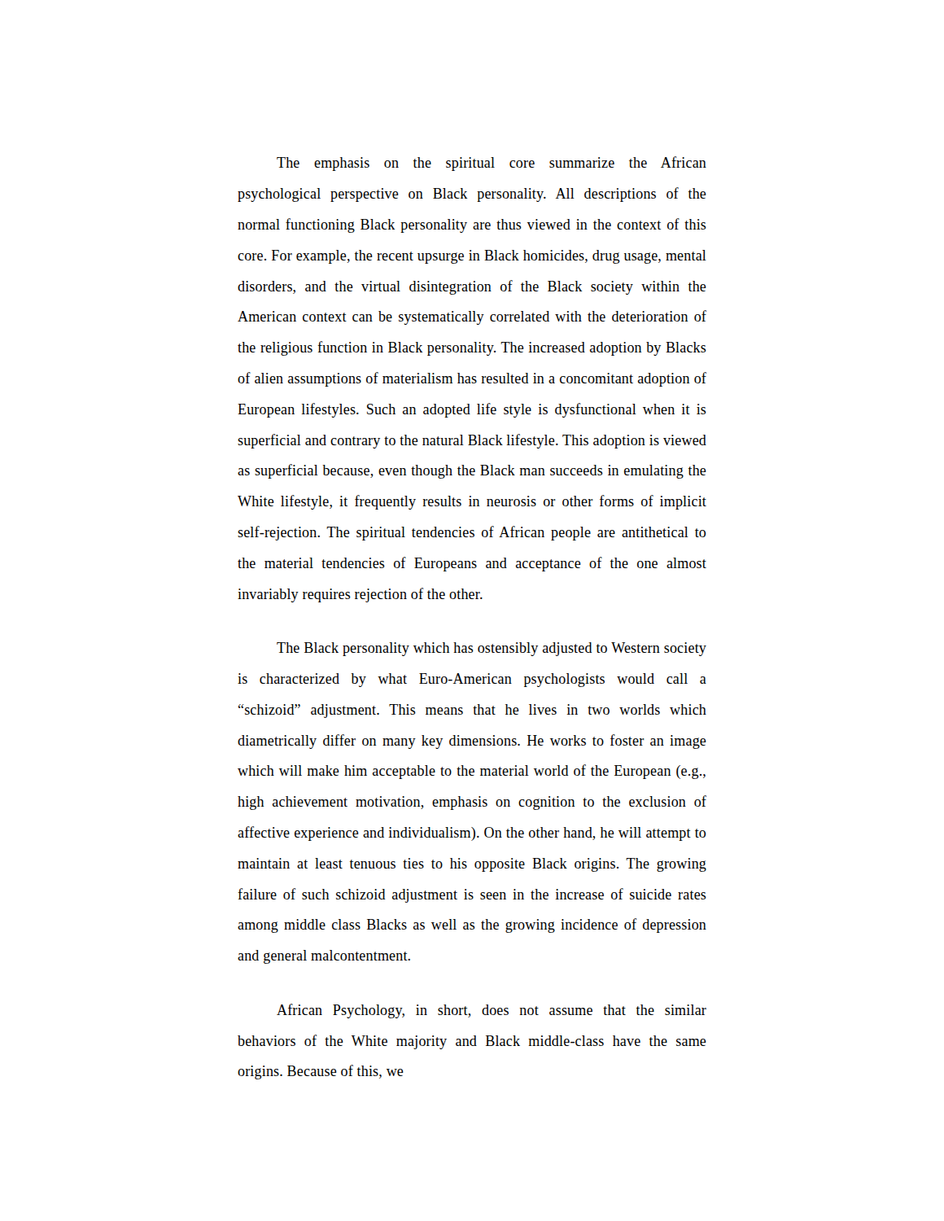The emphasis on the spiritual core summarize the African psychological perspective on Black personality. All descriptions of the normal functioning Black personality are thus viewed in the context of this core. For example, the recent upsurge in Black homicides, drug usage, mental disorders, and the virtual disintegration of the Black society within the American context can be systematically correlated with the deterioration of the religious function in Black personality. The increased adoption by Blacks of alien assumptions of materialism has resulted in a concomitant adoption of European lifestyles. Such an adopted life style is dysfunctional when it is superficial and contrary to the natural Black lifestyle. This adoption is viewed as superficial because, even though the Black man succeeds in emulating the White lifestyle, it frequently results in neurosis or other forms of implicit self-rejection. The spiritual tendencies of African people are antithetical to the material tendencies of Europeans and acceptance of the one almost invariably requires rejection of the other.
The Black personality which has ostensibly adjusted to Western society is characterized by what Euro-American psychologists would call a “schizoid” adjustment. This means that he lives in two worlds which diametrically differ on many key dimensions. He works to foster an image which will make him acceptable to the material world of the European (e.g., high achievement motivation, emphasis on cognition to the exclusion of affective experience and individualism). On the other hand, he will attempt to maintain at least tenuous ties to his opposite Black origins. The growing failure of such schizoid adjustment is seen in the increase of suicide rates among middle class Blacks as well as the growing incidence of depression and general malcontentment.
African Psychology, in short, does not assume that the similar behaviors of the White majority and Black middle-class have the same origins. Because of this, we